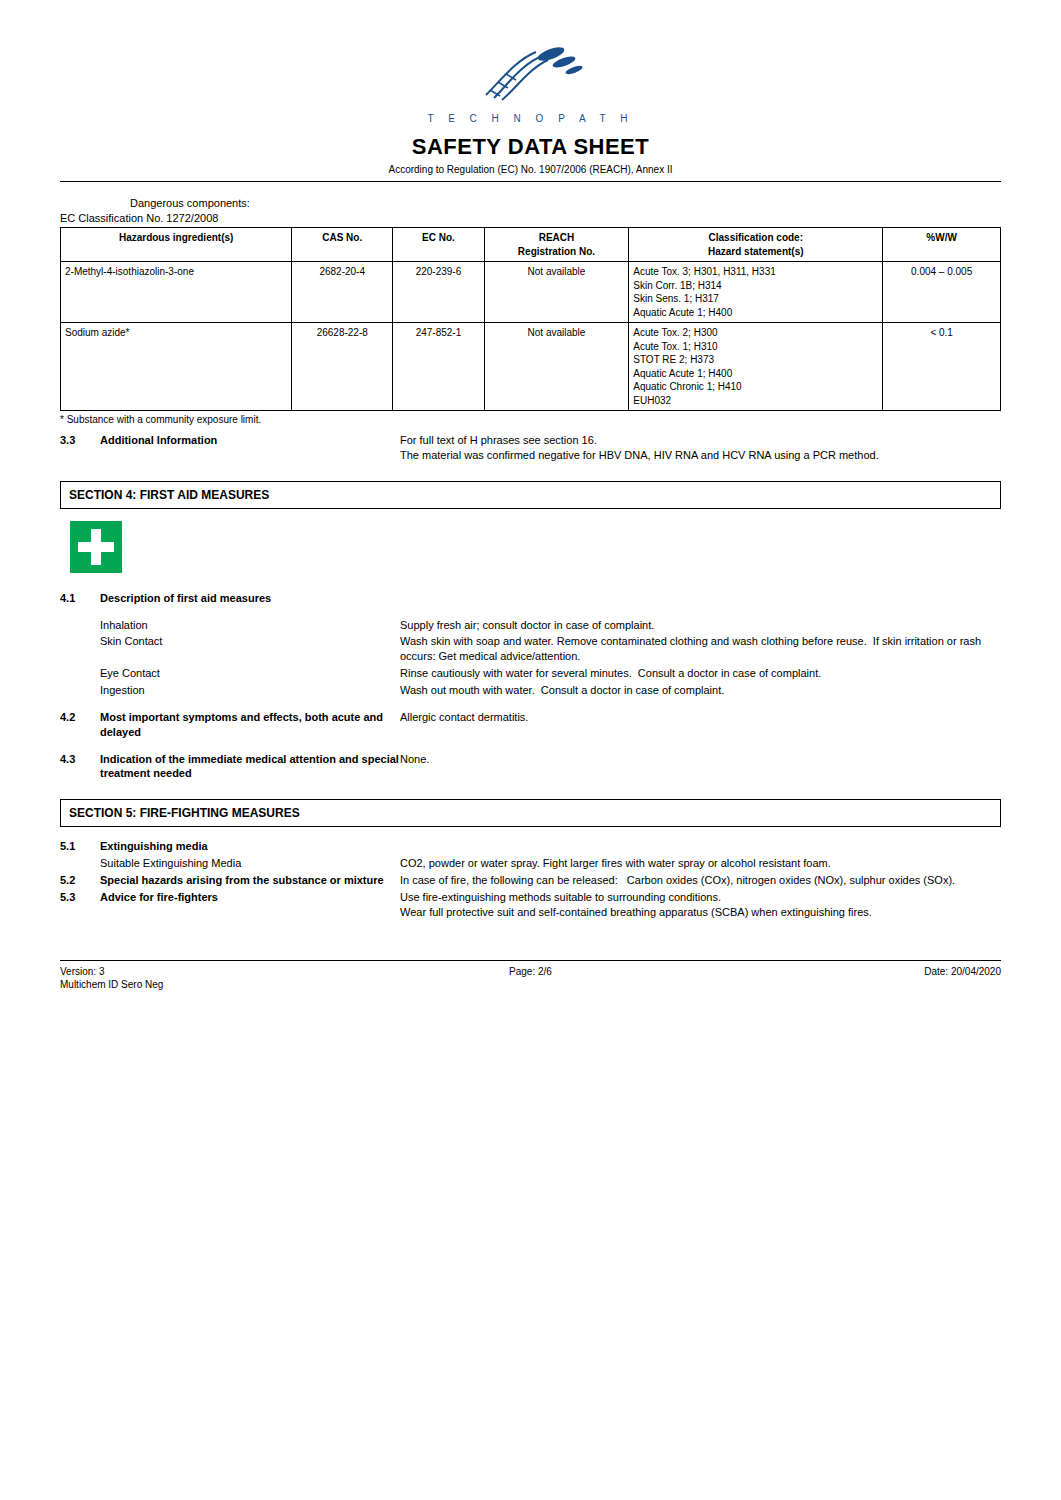T E C H N O P A T H
SAFETY DATA SHEET
According to Regulation (EC) No. 1907/2006 (REACH), Annex II
Dangerous components:
EC Classification No. 1272/2008
| Hazardous ingredient(s) | CAS No. | EC No. | REACH Registration No. | Classification code: Hazard statement(s) | %W/W |
| --- | --- | --- | --- | --- | --- |
| 2-Methyl-4-isothiazolin-3-one | 2682-20-4 | 220-239-6 | Not available | Acute Tox. 3; H301, H311, H331 Skin Corr. 1B; H314 Skin Sens. 1; H317 Aquatic Acute 1; H400 | 0.004 – 0.005 |
| Sodium azide* | 26628-22-8 | 247-852-1 | Not available | Acute Tox. 2; H300 Acute Tox. 1; H310 STOT RE 2; H373 Aquatic Acute 1; H400 Aquatic Chronic 1; H410 EUH032 | < 0.1 |
* Substance with a community exposure limit.
3.3
Additional Information
For full text of H phrases see section 16.
The material was confirmed negative for HBV DNA, HIV RNA and HCV RNA using a PCR method.
SECTION 4: FIRST AID MEASURES
4.1
Description of first aid measures
Inhalation
Supply fresh air; consult doctor in case of complaint.
Skin Contact
Wash skin with soap and water. Remove contaminated clothing and wash clothing before reuse. If skin irritation or rash occurs: Get medical advice/attention.
Eye Contact
Rinse cautiously with water for several minutes. Consult a doctor in case of complaint.
Ingestion
Wash out mouth with water. Consult a doctor in case of complaint.
4.2
Most important symptoms and effects, both acute and delayed
Allergic contact dermatitis.
4.3
Indication of the immediate medical attention and special treatment needed
None.
SECTION 5: FIRE-FIGHTING MEASURES
5.1
Extinguishing media
Suitable Extinguishing Media
CO2, powder or water spray. Fight larger fires with water spray or alcohol resistant foam.
5.2
Special hazards arising from the substance or mixture
In case of fire, the following can be released: Carbon oxides (COx), nitrogen oxides (NOx), sulphur oxides (SOx).
5.3
Advice for fire-fighters
Use fire-extinguishing methods suitable to surrounding conditions.
Wear full protective suit and self-contained breathing apparatus (SCBA) when extinguishing fires.
Version: 3
Multichem ID Sero Neg
Page: 2/6
Date: 20/04/2020